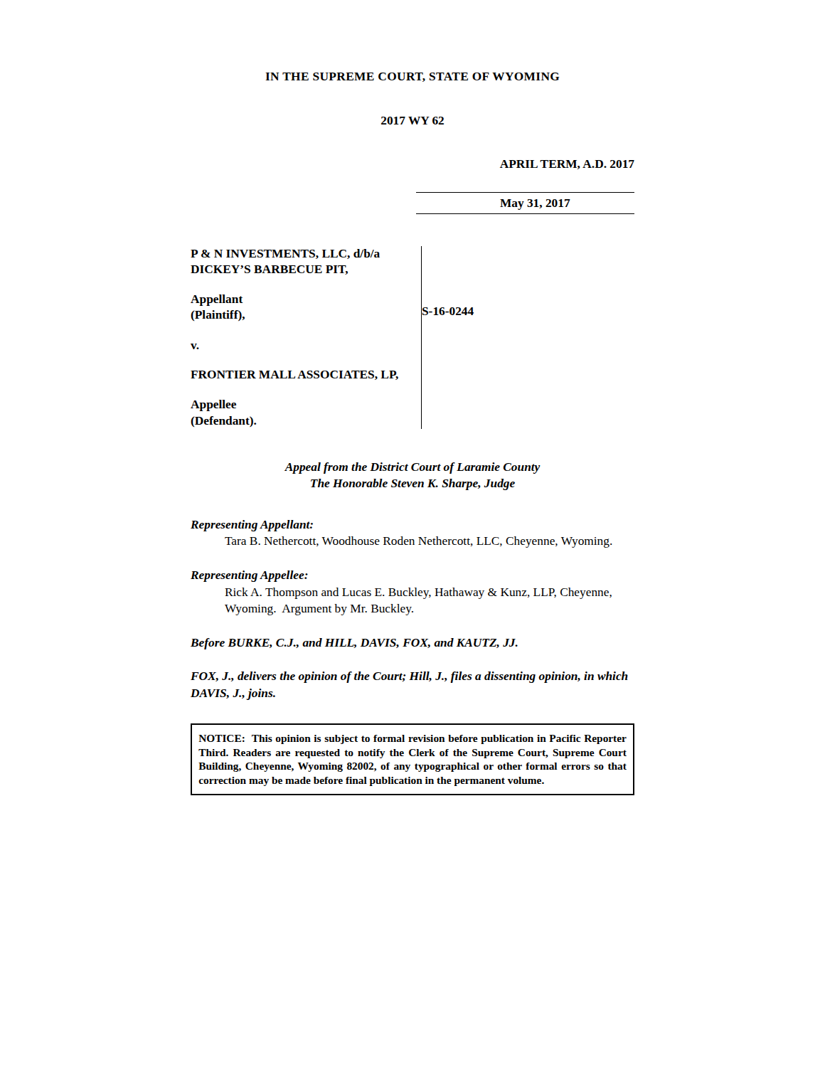IN THE SUPREME COURT, STATE OF WYOMING
2017 WY 62
APRIL TERM, A.D. 2017
May 31, 2017
| P & N INVESTMENTS, LLC, d/b/a DICKEY’S BARBECUE PIT, Appellant (Plaintiff), v. FRONTIER MALL ASSOCIATES, LP, Appellee (Defendant). | S-16-0244 |
Appeal from the District Court of Laramie County
The Honorable Steven K. Sharpe, Judge
Representing Appellant:
Tara B. Nethercott, Woodhouse Roden Nethercott, LLC, Cheyenne, Wyoming.
Representing Appellee:
Rick A. Thompson and Lucas E. Buckley, Hathaway & Kunz, LLP, Cheyenne, Wyoming. Argument by Mr. Buckley.
Before BURKE, C.J., and HILL, DAVIS, FOX, and KAUTZ, JJ.
FOX, J., delivers the opinion of the Court; Hill, J., files a dissenting opinion, in which DAVIS, J., joins.
NOTICE: This opinion is subject to formal revision before publication in Pacific Reporter Third. Readers are requested to notify the Clerk of the Supreme Court, Supreme Court Building, Cheyenne, Wyoming 82002, of any typographical or other formal errors so that correction may be made before final publication in the permanent volume.